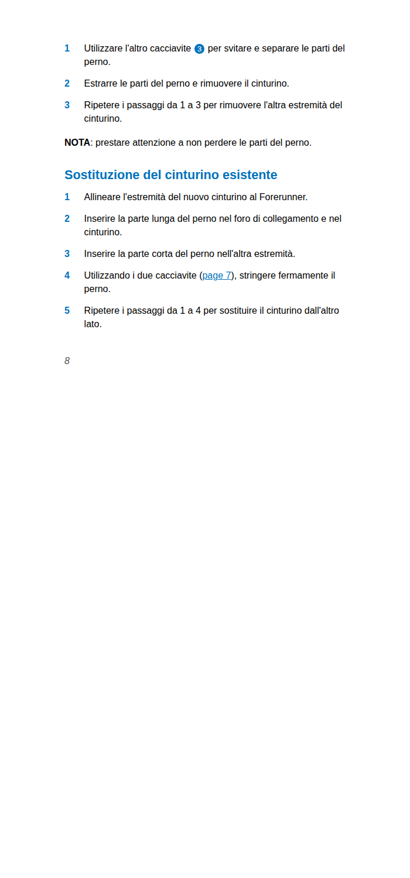Utilizzare l'altro cacciavite 3 per svitare e separare le parti del perno.
Estrarre le parti del perno e rimuovere il cinturino.
Ripetere i passaggi da 1 a 3 per rimuovere l'altra estremità del cinturino.
NOTA: prestare attenzione a non perdere le parti del perno.
Sostituzione del cinturino esistente
Allineare l'estremità del nuovo cinturino al Forerunner.
Inserire la parte lunga del perno nel foro di collegamento e nel cinturino.
Inserire la parte corta del perno nell'altra estremità.
Utilizzando i due cacciavite (page 7), stringere fermamente il perno.
Ripetere i passaggi da 1 a 4 per sostituire il cinturino dall'altro lato.
8